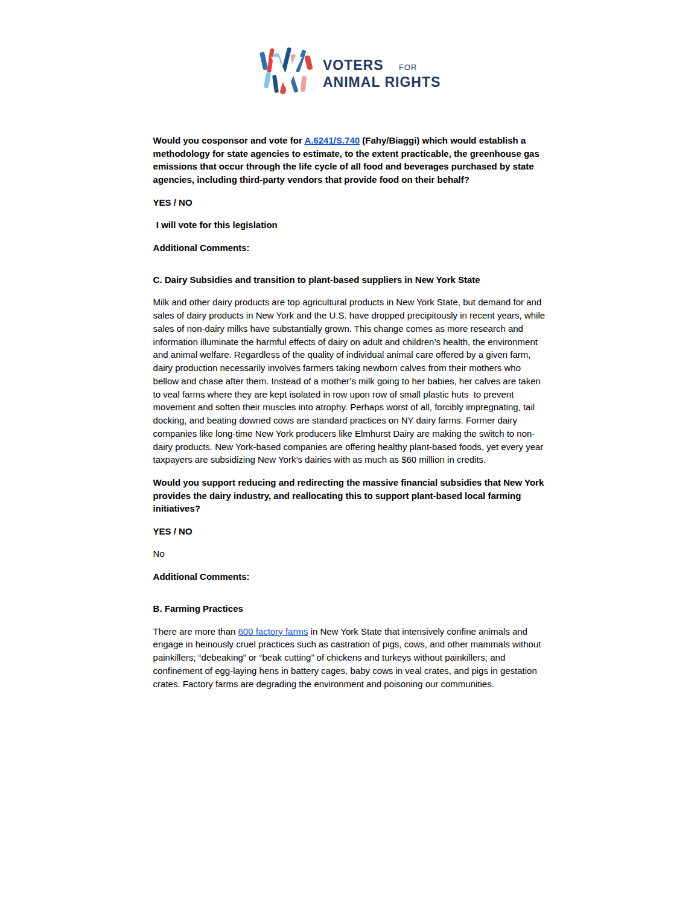Voters for Animal Rights VOTERS FOR ANIMAL RIGHTS
Would you cosponsor and vote for A.6241/S.740 (Fahy/Biaggi) which would establish a methodology for state agencies to estimate, to the extent practicable, the greenhouse gas emissions that occur through the life cycle of all food and beverages purchased by state agencies, including third-party vendors that provide food on their behalf?
YES / NO
I will vote for this legislation
Additional Comments:
C. Dairy Subsidies and transition to plant-based suppliers in New York State
Milk and other dairy products are top agricultural products in New York State, but demand for and sales of dairy products in New York and the U.S. have dropped precipitously in recent years, while sales of non-dairy milks have substantially grown. This change comes as more research and information illuminate the harmful effects of dairy on adult and children’s health, the environment and animal welfare. Regardless of the quality of individual animal care offered by a given farm, dairy production necessarily involves farmers taking newborn calves from their mothers who bellow and chase after them. Instead of a mother’s milk going to her babies, her calves are taken to veal farms where they are kept isolated in row upon row of small plastic huts to prevent movement and soften their muscles into atrophy. Perhaps worst of all, forcibly impregnating, tail docking, and beating downed cows are standard practices on NY dairy farms. Former dairy companies like long-time New York producers like Elmhurst Dairy are making the switch to non-dairy products. New York-based companies are offering healthy plant-based foods, yet every year taxpayers are subsidizing New York’s dairies with as much as $60 million in credits.
Would you support reducing and redirecting the massive financial subsidies that New York provides the dairy industry, and reallocating this to support plant-based local farming initiatives?
YES / NO
No
Additional Comments:
B. Farming Practices
There are more than 600 factory farms in New York State that intensively confine animals and engage in heinously cruel practices such as castration of pigs, cows, and other mammals without painkillers; “debeaking” or “beak cutting” of chickens and turkeys without painkillers; and confinement of egg-laying hens in battery cages, baby cows in veal crates, and pigs in gestation crates. Factory farms are degrading the environment and poisoning our communities.